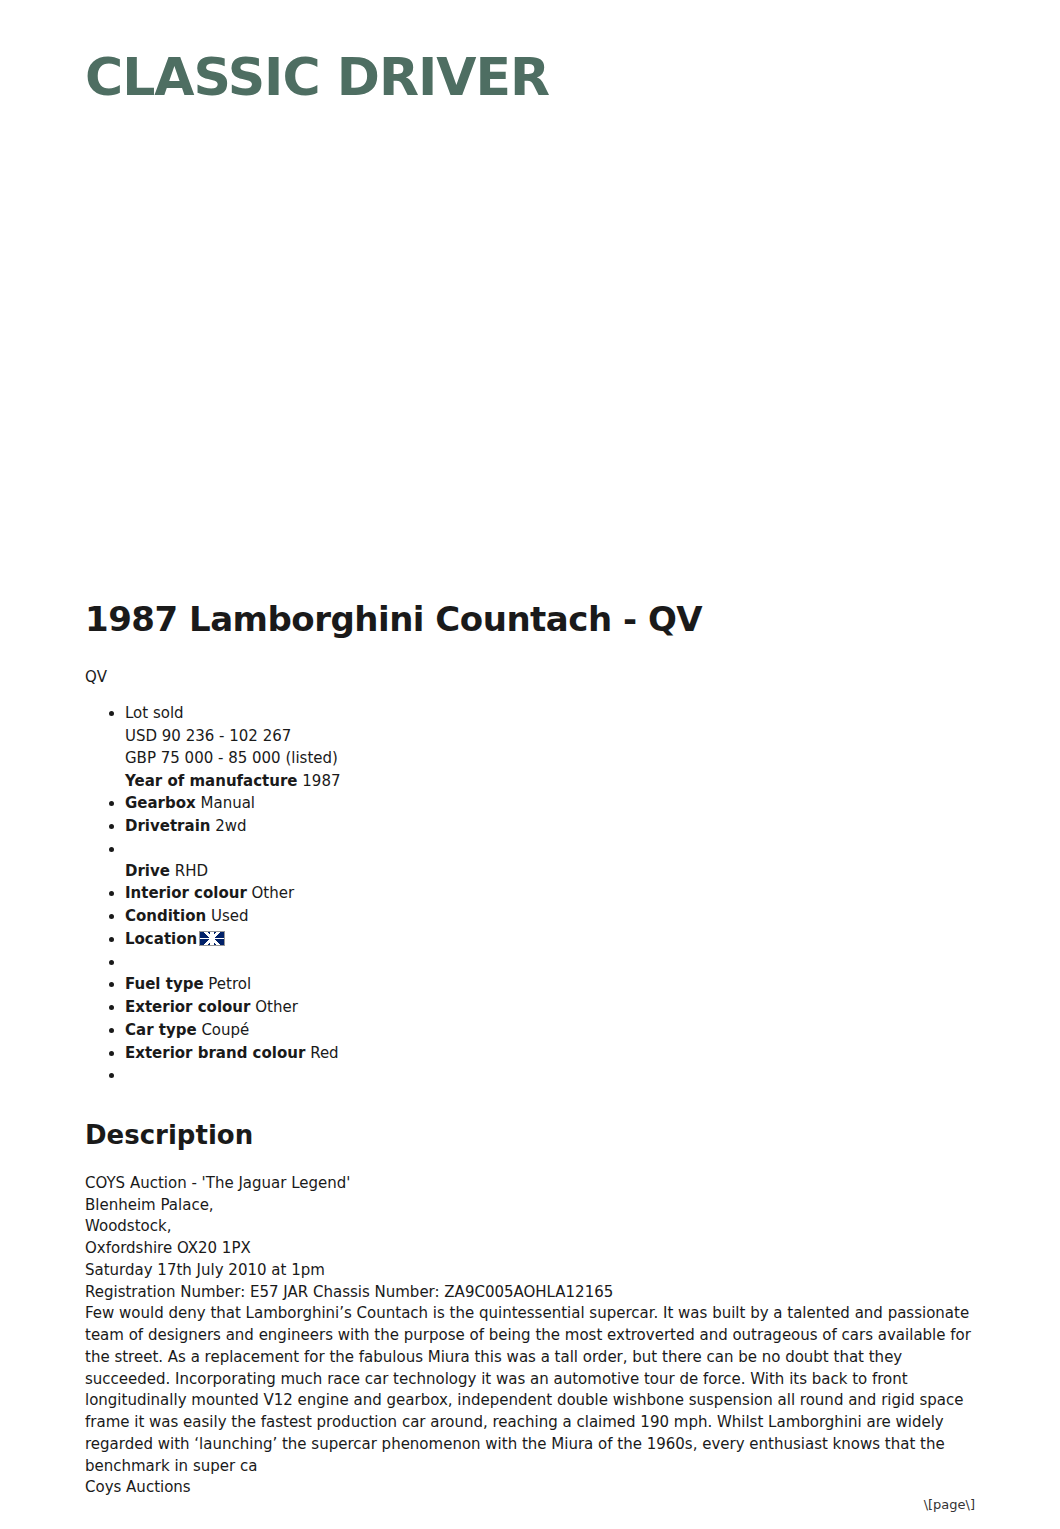CLASSIC DRIVER
1987 Lamborghini Countach - QV
QV
Lot sold
USD 90 236 - 102 267
GBP 75 000 - 85 000 (listed)
Year of manufacture 1987
Gearbox Manual
Drivetrain 2wd
Drive RHD
Interior colour Other
Condition Used
Location
Fuel type Petrol
Exterior colour Other
Car type Coupé
Exterior brand colour Red
Description
COYS Auction - 'The Jaguar Legend'
Blenheim Palace,
Woodstock,
Oxfordshire OX20 1PX
Saturday 17th July 2010 at 1pm
Registration Number: E57 JAR Chassis Number: ZA9C005AOHLA12165
Few would deny that Lamborghini’s Countach is the quintessential supercar. It was built by a talented and passionate team of designers and engineers with the purpose of being the most extroverted and outrageous of cars available for the street. As a replacement for the fabulous Miura this was a tall order, but there can be no doubt that they succeeded. Incorporating much race car technology it was an automotive tour de force. With its back to front longitudinally mounted V12 engine and gearbox, independent double wishbone suspension all round and rigid space frame it was easily the fastest production car around, reaching a claimed 190 mph. Whilst Lamborghini are widely regarded with ‘launching’ the supercar phenomenon with the Miura of the 1960s, every enthusiast knows that the benchmark in super ca
Coys Auctions
\[page\]